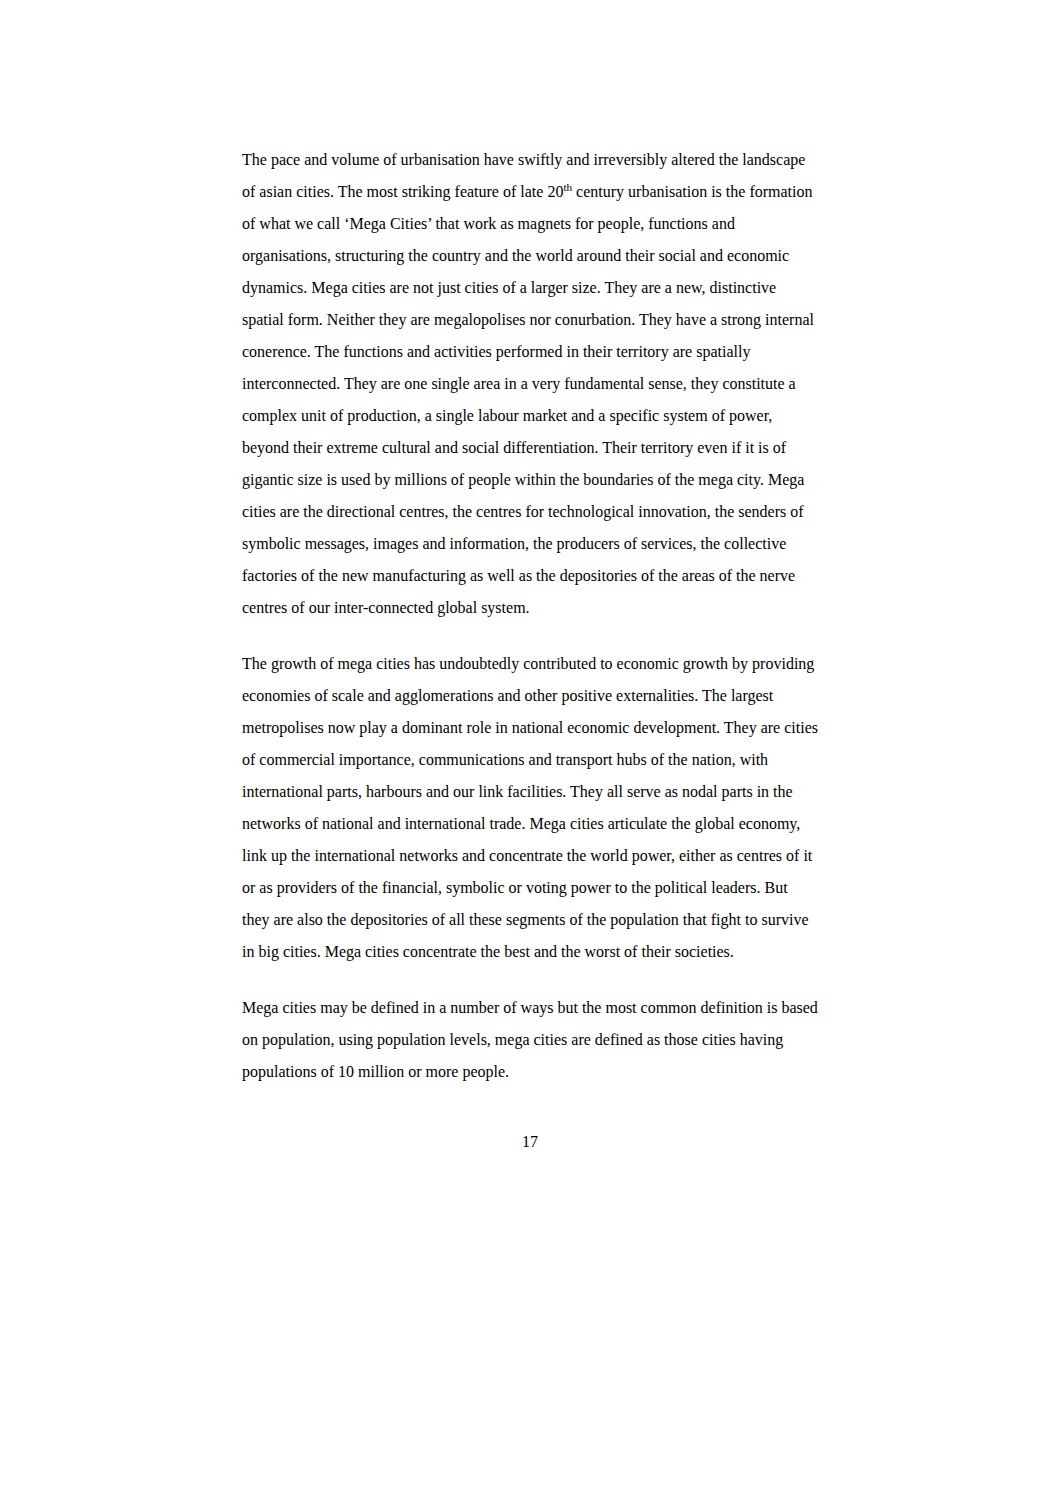The pace and volume of urbanisation have swiftly and irreversibly altered the landscape of asian cities. The most striking feature of late 20th century urbanisation is the formation of what we call ‘Mega Cities’ that work as magnets for people, functions and organisations, structuring the country and the world around their social and economic dynamics. Mega cities are not just cities of a larger size. They are a new, distinctive spatial form. Neither they are megalopolises nor conurbation. They have a strong internal conerence. The functions and activities performed in their territory are spatially interconnected. They are one single area in a very fundamental sense, they constitute a complex unit of production, a single labour market and a specific system of power, beyond their extreme cultural and social differentiation. Their territory even if it is of gigantic size is used by millions of people within the boundaries of the mega city. Mega cities are the directional centres, the centres for technological innovation, the senders of symbolic messages, images and information, the producers of services, the collective factories of the new manufacturing as well as the depositories of the areas of the nerve centres of our inter-connected global system.
The growth of mega cities has undoubtedly contributed to economic growth by providing economies of scale and agglomerations and other positive externalities. The largest metropolises now play a dominant role in national economic development. They are cities of commercial importance, communications and transport hubs of the nation, with international parts, harbours and our link facilities. They all serve as nodal parts in the networks of national and international trade. Mega cities articulate the global economy, link up the international networks and concentrate the world power, either as centres of it or as providers of the financial, symbolic or voting power to the political leaders. But they are also the depositories of all these segments of the population that fight to survive in big cities. Mega cities concentrate the best and the worst of their societies.
Mega cities may be defined in a number of ways but the most common definition is based on population, using population levels, mega cities are defined as those cities having populations of 10 million or more people.
17